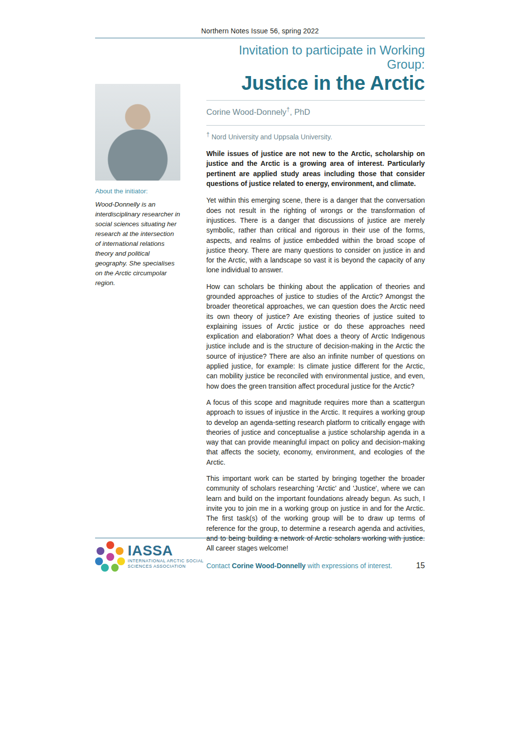Northern Notes Issue 56, spring 2022
About the initiator:
Wood-Donnelly is an interdisciplinary researcher in social sciences situating her research at the intersection of international relations theory and political geography. She specialises on the Arctic circumpolar region.
Invitation to participate in Working Group:
Justice in the Arctic
Corine Wood-Donnely†, PhD
† Nord University and Uppsala University.
While issues of justice are not new to the Arctic, scholarship on justice and the Arctic is a growing area of interest. Particularly pertinent are applied study areas including those that consider questions of justice related to energy, environment, and climate.
Yet within this emerging scene, there is a danger that the conversation does not result in the righting of wrongs or the transformation of injustices. There is a danger that discussions of justice are merely symbolic, rather than critical and rigorous in their use of the forms, aspects, and realms of justice embedded within the broad scope of justice theory. There are many questions to consider on justice in and for the Arctic, with a landscape so vast it is beyond the capacity of any lone individual to answer.
How can scholars be thinking about the application of theories and grounded approaches of justice to studies of the Arctic? Amongst the broader theoretical approaches, we can question does the Arctic need its own theory of justice? Are existing theories of justice suited to explaining issues of Arctic justice or do these approaches need explication and elaboration? What does a theory of Arctic Indigenous justice include and is the structure of decision-making in the Arctic the source of injustice? There are also an infinite number of questions on applied justice, for example: Is climate justice different for the Arctic, can mobility justice be reconciled with environmental justice, and even, how does the green transition affect procedural justice for the Arctic?
A focus of this scope and magnitude requires more than a scattergun approach to issues of injustice in the Arctic. It requires a working group to develop an agenda-setting research platform to critically engage with theories of justice and conceptualise a justice scholarship agenda in a way that can provide meaningful impact on policy and decision-making that affects the society, economy, environment, and ecologies of the Arctic.
This important work can be started by bringing together the broader community of scholars researching 'Arctic' and 'Justice', where we can learn and build on the important foundations already begun. As such, I invite you to join me in a working group on justice in and for the Arctic. The first task(s) of the working group will be to draw up terms of reference for the group, to determine a research agenda and activities, and to being building a network of Arctic scholars working with justice. All career stages welcome!
Contact Corine Wood-Donnelly with expressions of interest.
IASSA
INTERNATIONAL ARCTIC SOCIAL
SCIENCES ASSOCIATION
15